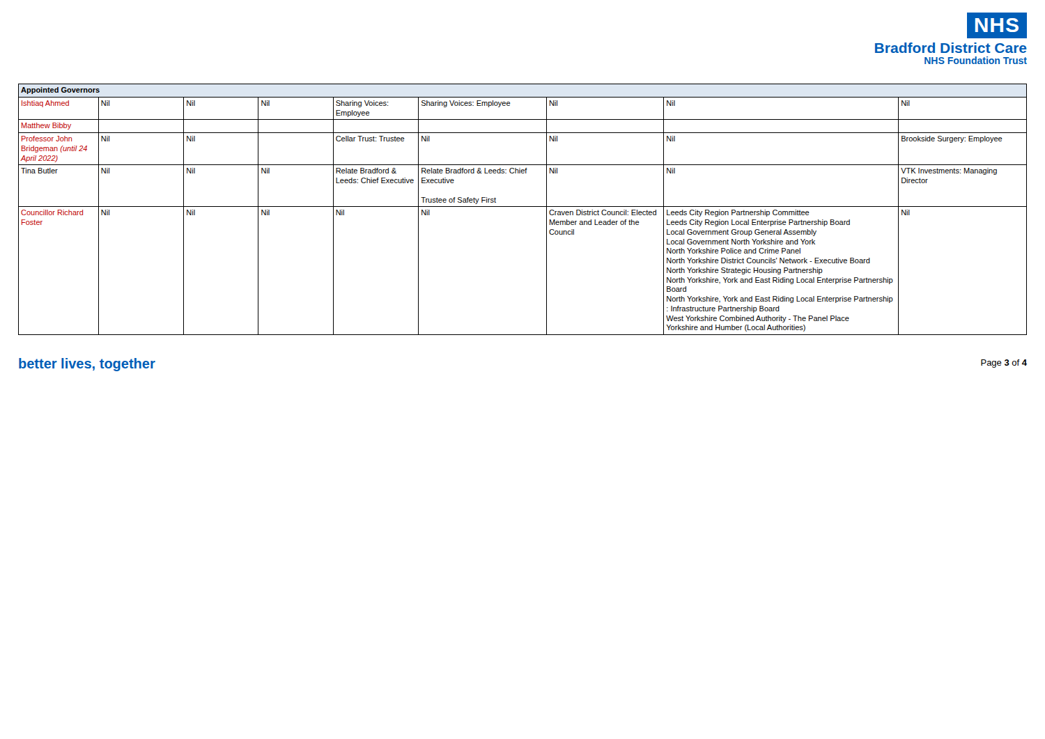NHS
Bradford District Care
NHS Foundation Trust
| Appointed Governors |
| Ishtiaq Ahmed | Nil | Nil | Nil | Sharing Voices: Employee | Sharing Voices: Employee | Nil | Nil | Nil |
| Matthew Bibby | | | | | | | | |
| Professor John Bridgeman (until 24 April 2022) | Nil | Nil | | Cellar Trust: Trustee | Nil | Nil | Nil | Brookside Surgery: Employee |
| Tina Butler | Nil | Nil | Nil | Relate Bradford & Leeds: Chief Executive | Relate Bradford & Leeds: Chief Executive Trustee of Safety First | Nil | Nil | VTK Investments: Managing Director |
| Councillor Richard Foster | Nil | Nil | Nil | Nil | Nil | Craven District Council: Elected Member and Leader of the Council | Leeds City Region Partnership Committee Leeds City Region Local Enterprise Partnership Board Local Government Group General Assembly Local Government North Yorkshire and York North Yorkshire Police and Crime Panel North Yorkshire District Councils' Network - Executive Board North Yorkshire Strategic Housing Partnership North Yorkshire, York and East Riding Local Enterprise Partnership Board North Yorkshire, York and East Riding Local Enterprise Partnership : Infrastructure Partnership Board West Yorkshire Combined Authority - The Panel Place Yorkshire and Humber (Local Authorities) | Nil |
better lives, together
Page 3 of 4